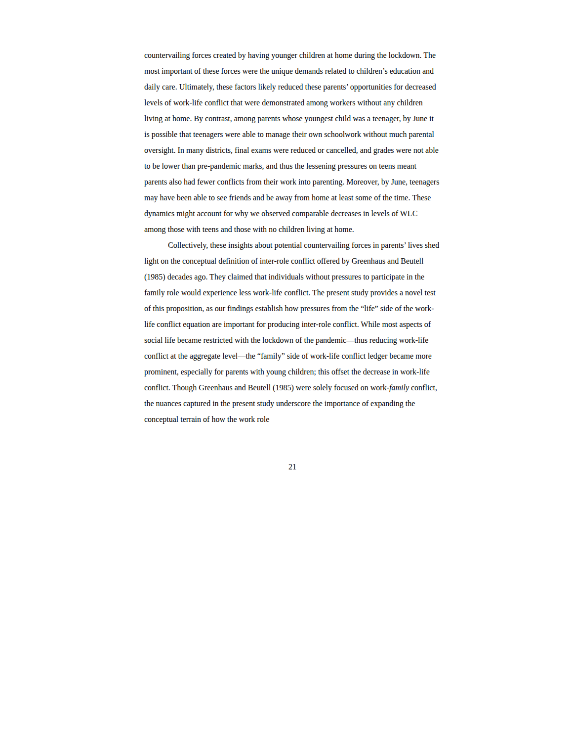countervailing forces created by having younger children at home during the lockdown. The most important of these forces were the unique demands related to children’s education and daily care. Ultimately, these factors likely reduced these parents’ opportunities for decreased levels of work-life conflict that were demonstrated among workers without any children living at home. By contrast, among parents whose youngest child was a teenager, by June it is possible that teenagers were able to manage their own schoolwork without much parental oversight. In many districts, final exams were reduced or cancelled, and grades were not able to be lower than pre-pandemic marks, and thus the lessening pressures on teens meant parents also had fewer conflicts from their work into parenting. Moreover, by June, teenagers may have been able to see friends and be away from home at least some of the time. These dynamics might account for why we observed comparable decreases in levels of WLC among those with teens and those with no children living at home.
Collectively, these insights about potential countervailing forces in parents’ lives shed light on the conceptual definition of inter-role conflict offered by Greenhaus and Beutell (1985) decades ago. They claimed that individuals without pressures to participate in the family role would experience less work-life conflict. The present study provides a novel test of this proposition, as our findings establish how pressures from the “life” side of the work-life conflict equation are important for producing inter-role conflict. While most aspects of social life became restricted with the lockdown of the pandemic—thus reducing work-life conflict at the aggregate level—the “family” side of work-life conflict ledger became more prominent, especially for parents with young children; this offset the decrease in work-life conflict. Though Greenhaus and Beutell (1985) were solely focused on work-family conflict, the nuances captured in the present study underscore the importance of expanding the conceptual terrain of how the work role
21